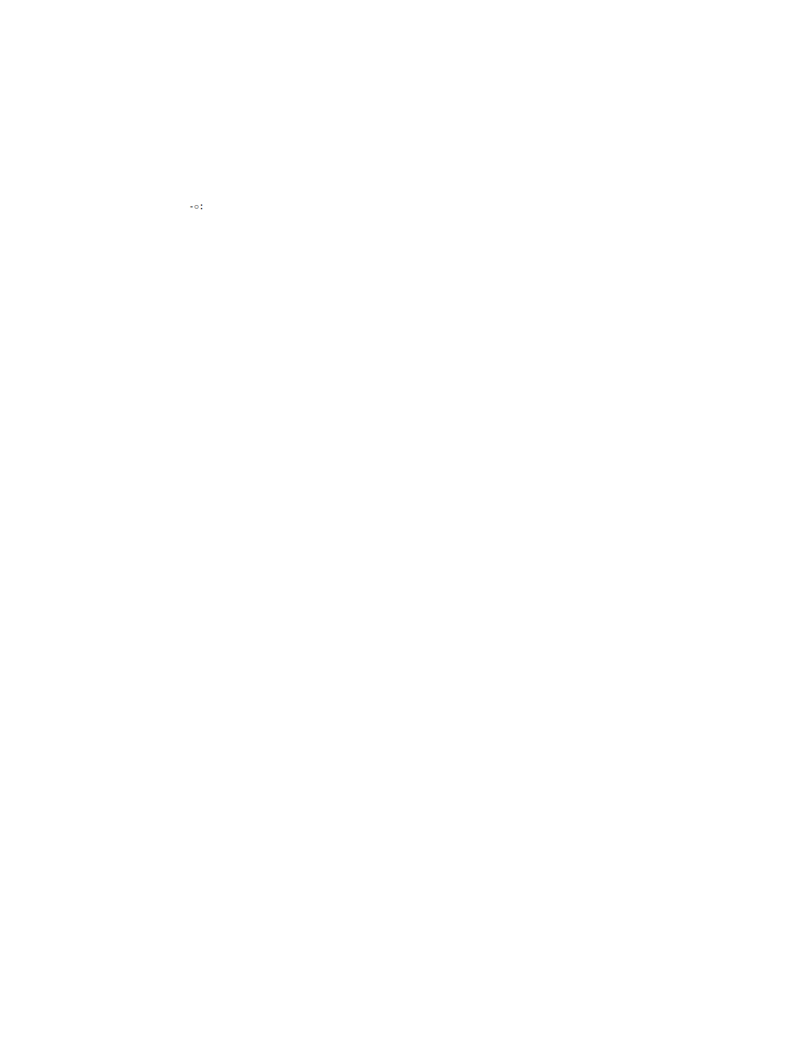-○: